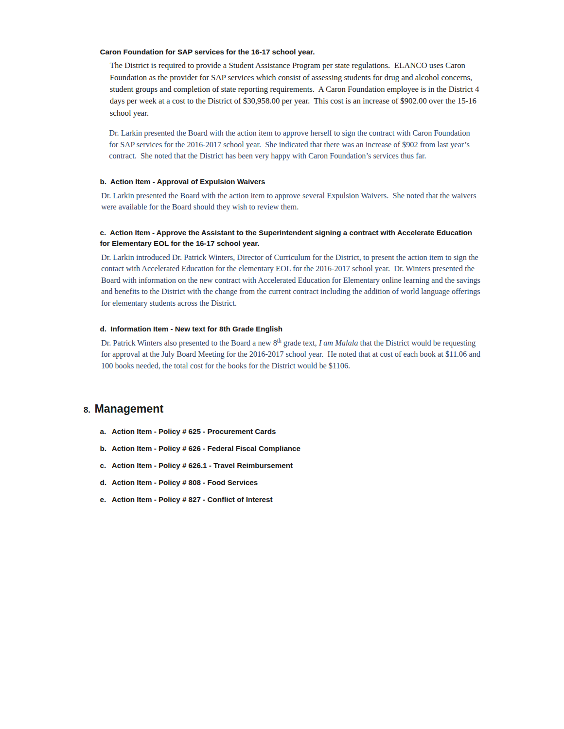Caron Foundation for SAP services for the 16-17 school year.
The District is required to provide a Student Assistance Program per state regulations. ELANCO uses Caron Foundation as the provider for SAP services which consist of assessing students for drug and alcohol concerns, student groups and completion of state reporting requirements. A Caron Foundation employee is in the District 4 days per week at a cost to the District of $30,958.00 per year. This cost is an increase of $902.00 over the 15-16 school year.
Dr. Larkin presented the Board with the action item to approve herself to sign the contract with Caron Foundation for SAP services for the 2016-2017 school year. She indicated that there was an increase of $902 from last year’s contract. She noted that the District has been very happy with Caron Foundation’s services thus far.
b. Action Item - Approval of Expulsion Waivers
Dr. Larkin presented the Board with the action item to approve several Expulsion Waivers. She noted that the waivers were available for the Board should they wish to review them.
c. Action Item - Approve the Assistant to the Superintendent signing a contract with Accelerate Education for Elementary EOL for the 16-17 school year.
Dr. Larkin introduced Dr. Patrick Winters, Director of Curriculum for the District, to present the action item to sign the contact with Accelerated Education for the elementary EOL for the 2016-2017 school year. Dr. Winters presented the Board with information on the new contract with Accelerated Education for Elementary online learning and the savings and benefits to the District with the change from the current contract including the addition of world language offerings for elementary students across the District.
d. Information Item - New text for 8th Grade English
Dr. Patrick Winters also presented to the Board a new 8th grade text, I am Malala that the District would be requesting for approval at the July Board Meeting for the 2016-2017 school year. He noted that at cost of each book at $11.06 and 100 books needed, the total cost for the books for the District would be $1106.
8. Management
a. Action Item - Policy # 625 - Procurement Cards
b. Action Item - Policy # 626 - Federal Fiscal Compliance
c. Action Item - Policy # 626.1 - Travel Reimbursement
d. Action Item - Policy # 808 - Food Services
e. Action Item - Policy # 827 - Conflict of Interest